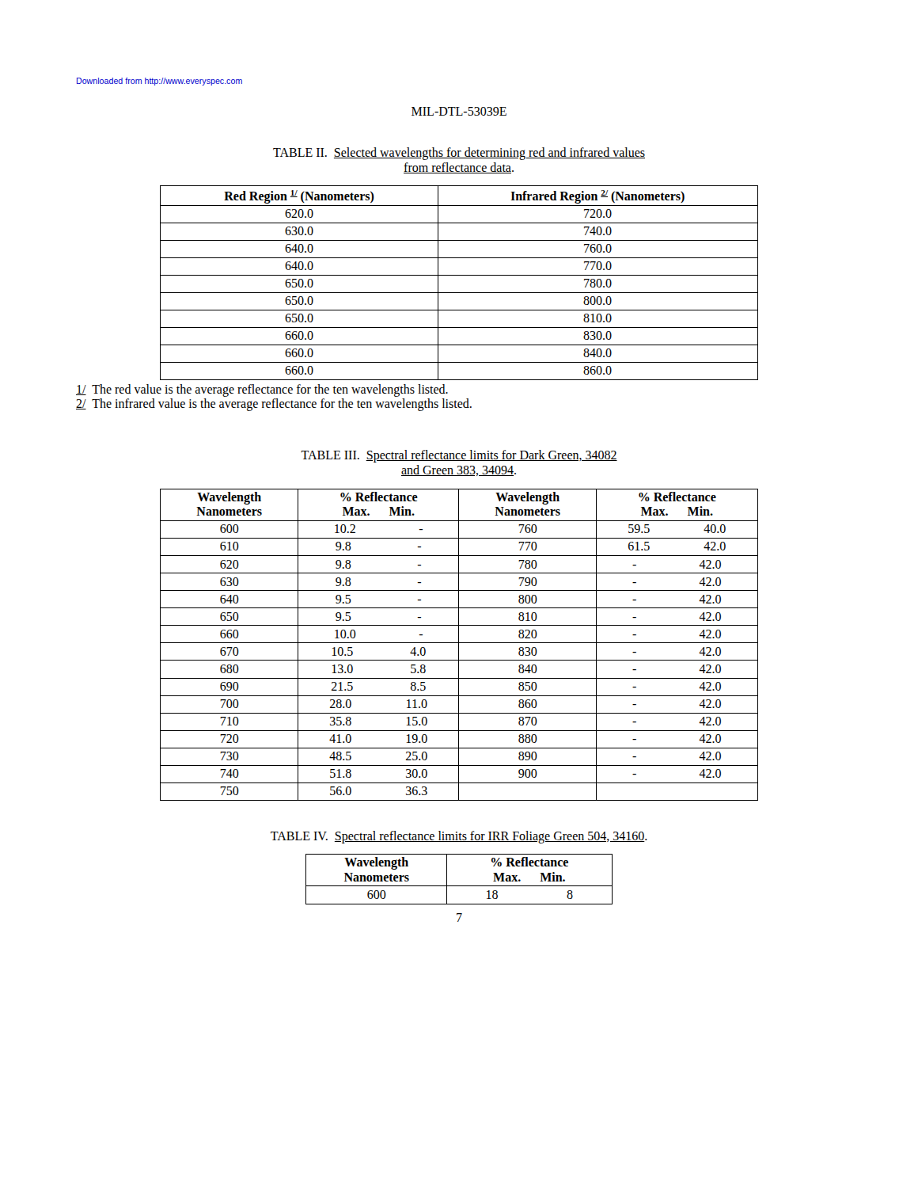Downloaded from http://www.everyspec.com
MIL-DTL-53039E
TABLE II. Selected wavelengths for determining red and infrared values
from reflectance data.
| Red Region 1/ (Nanometers) | Infrared Region 2/ (Nanometers) |
| --- | --- |
| 620.0 | 720.0 |
| 630.0 | 740.0 |
| 640.0 | 760.0 |
| 640.0 | 770.0 |
| 650.0 | 780.0 |
| 650.0 | 800.0 |
| 650.0 | 810.0 |
| 660.0 | 830.0 |
| 660.0 | 840.0 |
| 660.0 | 860.0 |
1/ The red value is the average reflectance for the ten wavelengths listed.
2/ The infrared value is the average reflectance for the ten wavelengths listed.
TABLE III. Spectral reflectance limits for Dark Green, 34082
and Green 383, 34094.
| Wavelength Nanometers | % Reflectance Max. Min. | Wavelength Nanometers | % Reflectance Max. Min. |
| --- | --- | --- | --- |
| 600 | 10.2 - | 760 | 59.5 40.0 |
| 610 | 9.8 - | 770 | 61.5 42.0 |
| 620 | 9.8 - | 780 | - 42.0 |
| 630 | 9.8 - | 790 | - 42.0 |
| 640 | 9.5 - | 800 | - 42.0 |
| 650 | 9.5 - | 810 | - 42.0 |
| 660 | 10.0 - | 820 | - 42.0 |
| 670 | 10.5 4.0 | 830 | - 42.0 |
| 680 | 13.0 5.8 | 840 | - 42.0 |
| 690 | 21.5 8.5 | 850 | - 42.0 |
| 700 | 28.0 11.0 | 860 | - 42.0 |
| 710 | 35.8 15.0 | 870 | - 42.0 |
| 720 | 41.0 19.0 | 880 | - 42.0 |
| 730 | 48.5 25.0 | 890 | - 42.0 |
| 740 | 51.8 30.0 | 900 | - 42.0 |
| 750 | 56.0 36.3 | | |
TABLE IV. Spectral reflectance limits for IRR Foliage Green 504, 34160.
| Wavelength Nanometers | % Reflectance Max. Min. |
| --- | --- |
| 600 | 18 8 |
7